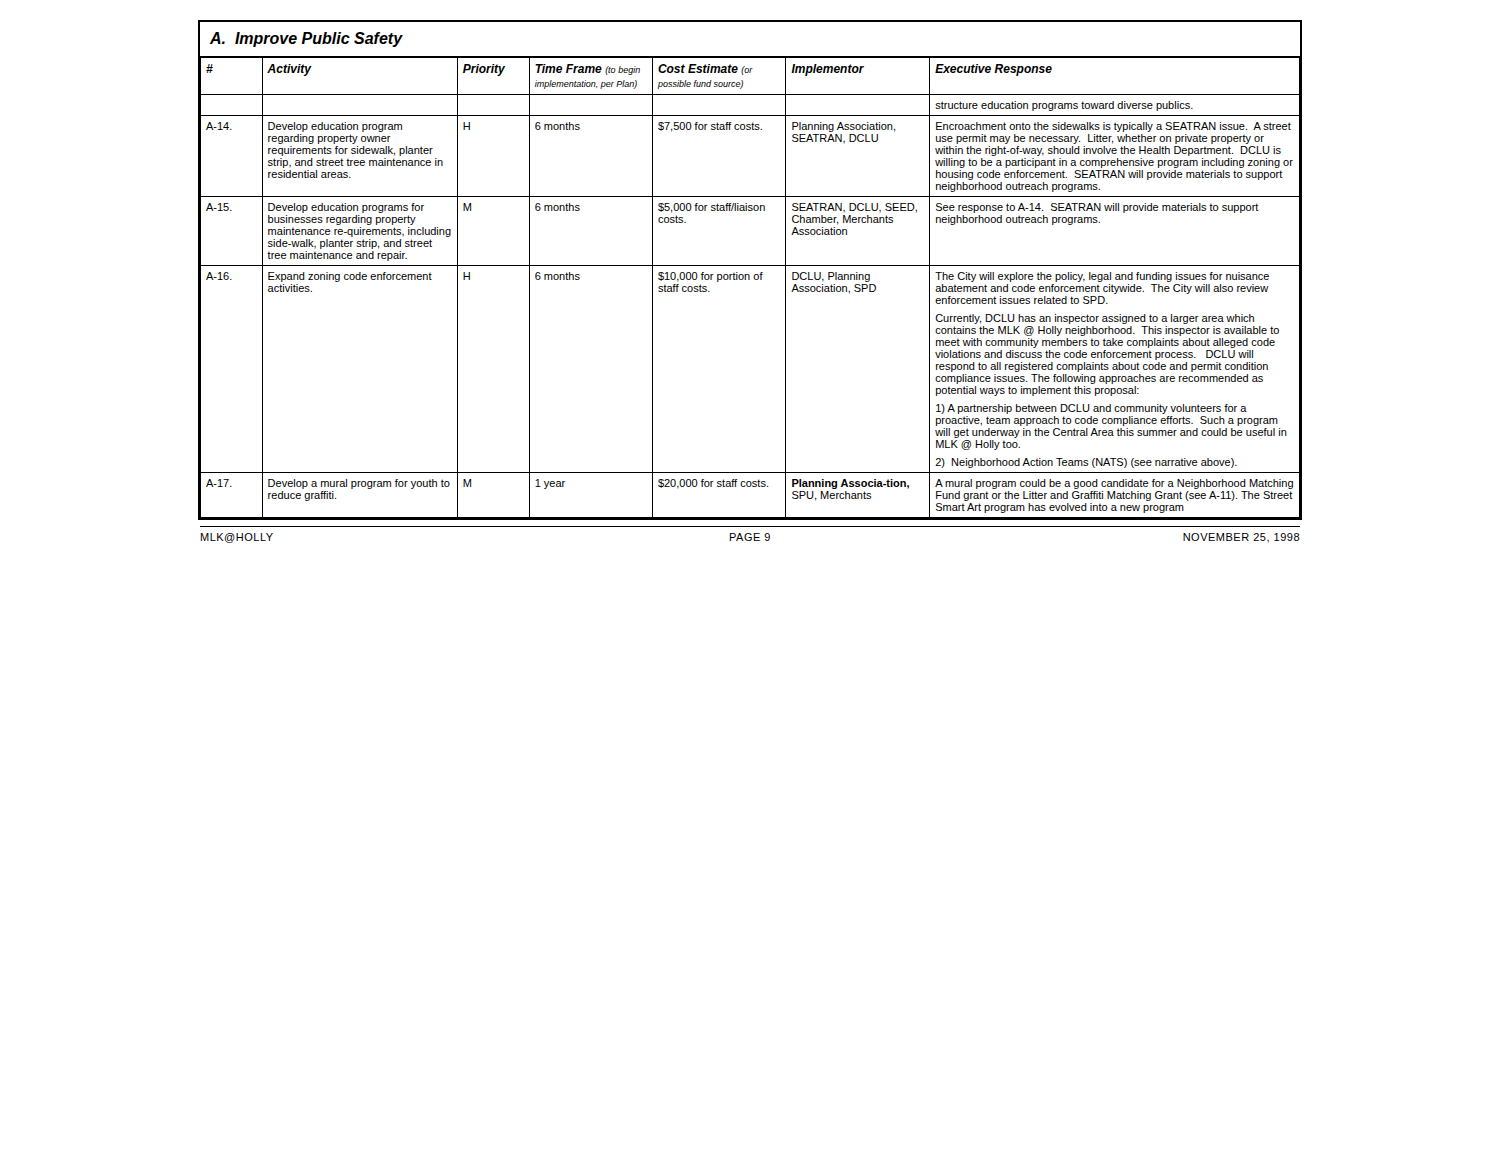A. Improve Public Safety
| # | Activity | Priority | Time Frame (to begin implementation, per Plan) | Cost Estimate (or possible fund source) | Implementor | Executive Response |
| --- | --- | --- | --- | --- | --- | --- |
| | | | | | | structure education programs toward diverse publics. |
| A-14. | Develop education program regarding property owner requirements for sidewalk, planter strip, and street tree maintenance in residential areas. | H | 6 months | $7,500 for staff costs. | Planning Association, SEATRAN, DCLU | Encroachment onto the sidewalks is typically a SEATRAN issue. A street use permit may be necessary. Litter, whether on private property or within the right-of-way, should involve the Health Department. DCLU is willing to be a participant in a comprehensive program including zoning or housing code enforcement. SEATRAN will provide materials to support neighborhood outreach programs. |
| A-15. | Develop education programs for businesses regarding property maintenance re-quirements, including side-walk, planter strip, and street tree maintenance and repair. | M | 6 months | $5,000 for staff/liaison costs. | SEATRAN, DCLU, SEED, Chamber, Merchants Association | See response to A-14. SEATRAN will provide materials to support neighborhood outreach programs. |
| A-16. | Expand zoning code enforcement activities. | H | 6 months | $10,000 for portion of staff costs. | DCLU, Planning Association, SPD | The City will explore the policy, legal and funding issues for nuisance abatement and code enforcement citywide. The City will also review enforcement issues related to SPD. Currently, DCLU has an inspector assigned to a larger area which contains the MLK @ Holly neighborhood. This inspector is available to meet with community members to take complaints about alleged code violations and discuss the code enforcement process. DCLU will respond to all registered complaints about code and permit condition compliance issues. The following approaches are recommended as potential ways to implement this proposal: 1) A partnership between DCLU and community volunteers for a proactive, team approach to code compliance efforts. Such a program will get underway in the Central Area this summer and could be useful in MLK @ Holly too. 2) Neighborhood Action Teams (NATS) (see narrative above). |
| A-17. | Develop a mural program for youth to reduce graffiti. | M | 1 year | $20,000 for staff costs. | Planning Associa-tion, SPU, Merchants | A mural program could be a good candidate for a Neighborhood Matching Fund grant or the Litter and Graffiti Matching Grant (see A-11). The Street Smart Art program has evolved into a new program |
MLK@HOLLY
PAGE 9
NOVEMBER 25, 1998